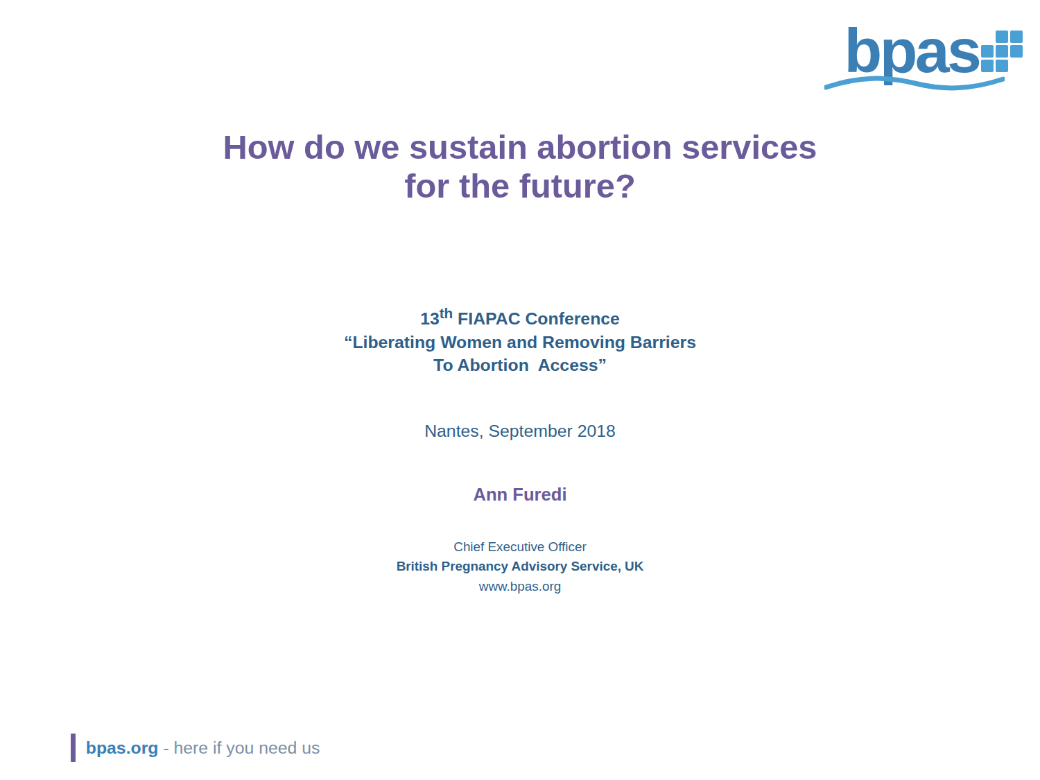bpas
How do we sustain abortion services
for the future?
13th FIAPAC Conference
“Liberating Women and Removing Barriers
To Abortion Access”
Nantes, September 2018
Ann Furedi
Chief Executive Officer
British Pregnancy Advisory Service, UK
www.bpas.org
bpas.org - here if you need us